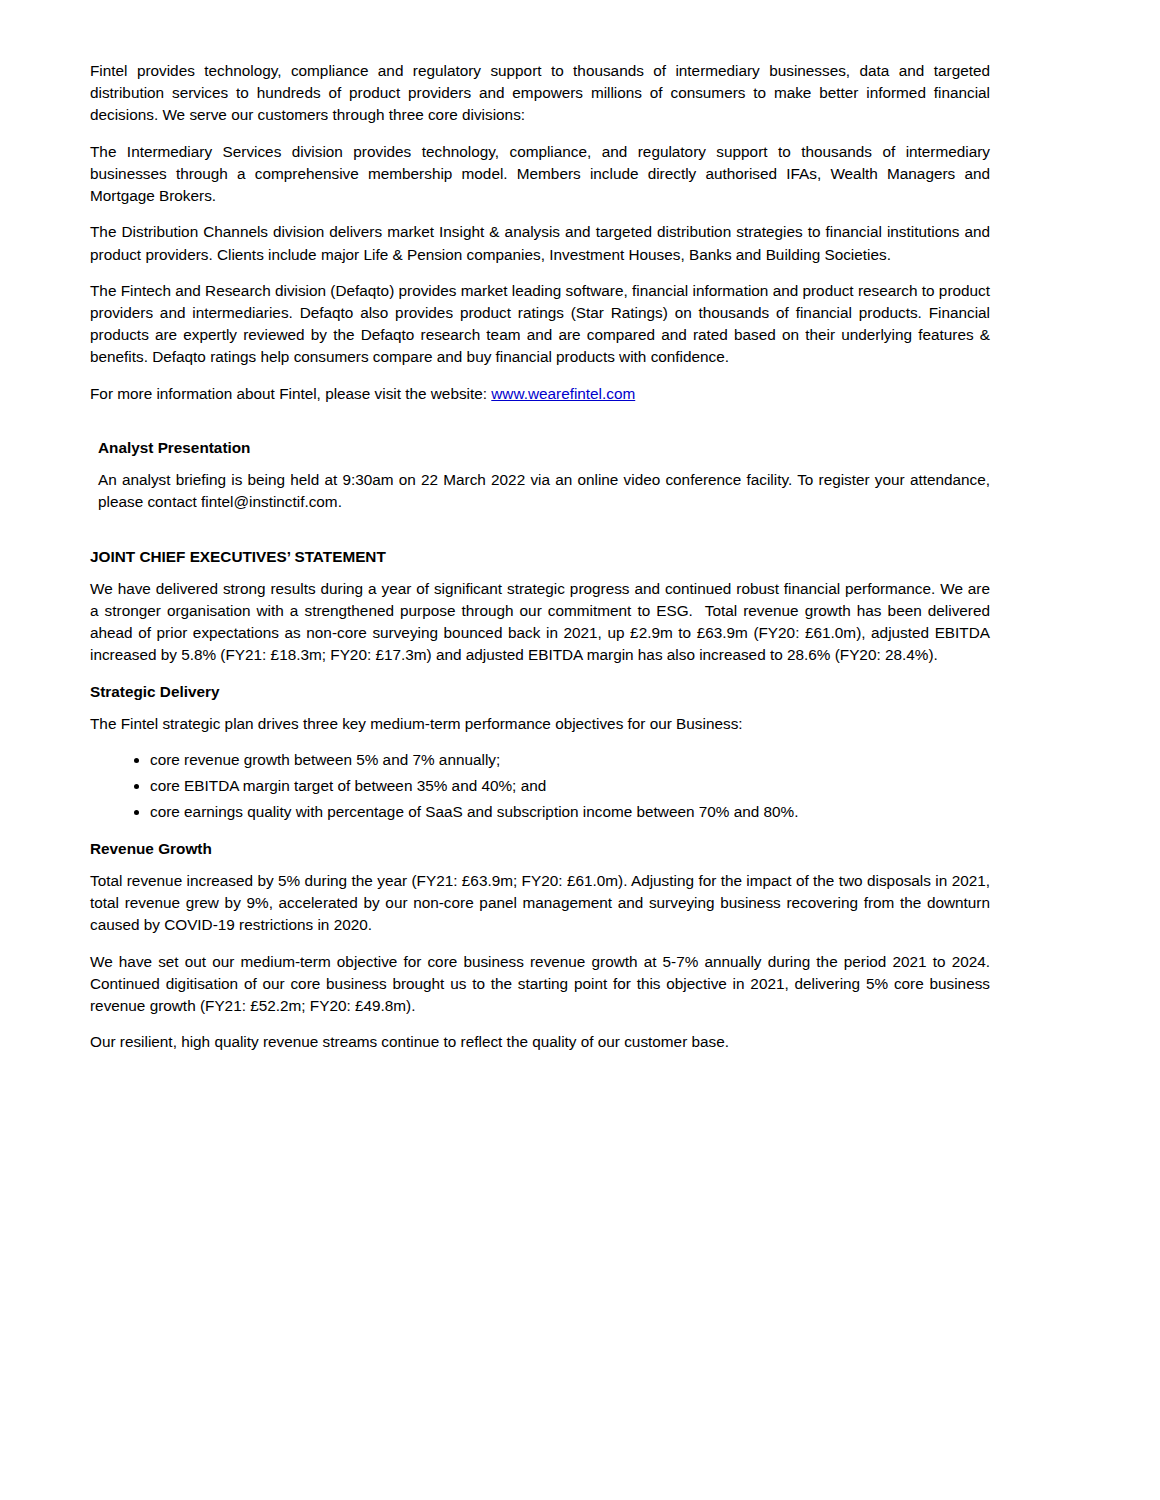Fintel provides technology, compliance and regulatory support to thousands of intermediary businesses, data and targeted distribution services to hundreds of product providers and empowers millions of consumers to make better informed financial decisions. We serve our customers through three core divisions:
The Intermediary Services division provides technology, compliance, and regulatory support to thousands of intermediary businesses through a comprehensive membership model. Members include directly authorised IFAs, Wealth Managers and Mortgage Brokers.
The Distribution Channels division delivers market Insight & analysis and targeted distribution strategies to financial institutions and product providers. Clients include major Life & Pension companies, Investment Houses, Banks and Building Societies.
The Fintech and Research division (Defaqto) provides market leading software, financial information and product research to product providers and intermediaries. Defaqto also provides product ratings (Star Ratings) on thousands of financial products. Financial products are expertly reviewed by the Defaqto research team and are compared and rated based on their underlying features & benefits. Defaqto ratings help consumers compare and buy financial products with confidence.
For more information about Fintel, please visit the website: www.wearefintel.com
Analyst Presentation
An analyst briefing is being held at 9:30am on 22 March 2022 via an online video conference facility. To register your attendance, please contact fintel@instinctif.com.
JOINT CHIEF EXECUTIVES’ STATEMENT
We have delivered strong results during a year of significant strategic progress and continued robust financial performance. We are a stronger organisation with a strengthened purpose through our commitment to ESG. Total revenue growth has been delivered ahead of prior expectations as non-core surveying bounced back in 2021, up £2.9m to £63.9m (FY20: £61.0m), adjusted EBITDA increased by 5.8% (FY21: £18.3m; FY20: £17.3m) and adjusted EBITDA margin has also increased to 28.6% (FY20: 28.4%).
Strategic Delivery
The Fintel strategic plan drives three key medium-term performance objectives for our Business:
core revenue growth between 5% and 7% annually;
core EBITDA margin target of between 35% and 40%; and
core earnings quality with percentage of SaaS and subscription income between 70% and 80%.
Revenue Growth
Total revenue increased by 5% during the year (FY21: £63.9m; FY20: £61.0m). Adjusting for the impact of the two disposals in 2021, total revenue grew by 9%, accelerated by our non-core panel management and surveying business recovering from the downturn caused by COVID-19 restrictions in 2020.
We have set out our medium-term objective for core business revenue growth at 5-7% annually during the period 2021 to 2024. Continued digitisation of our core business brought us to the starting point for this objective in 2021, delivering 5% core business revenue growth (FY21: £52.2m; FY20: £49.8m).
Our resilient, high quality revenue streams continue to reflect the quality of our customer base.